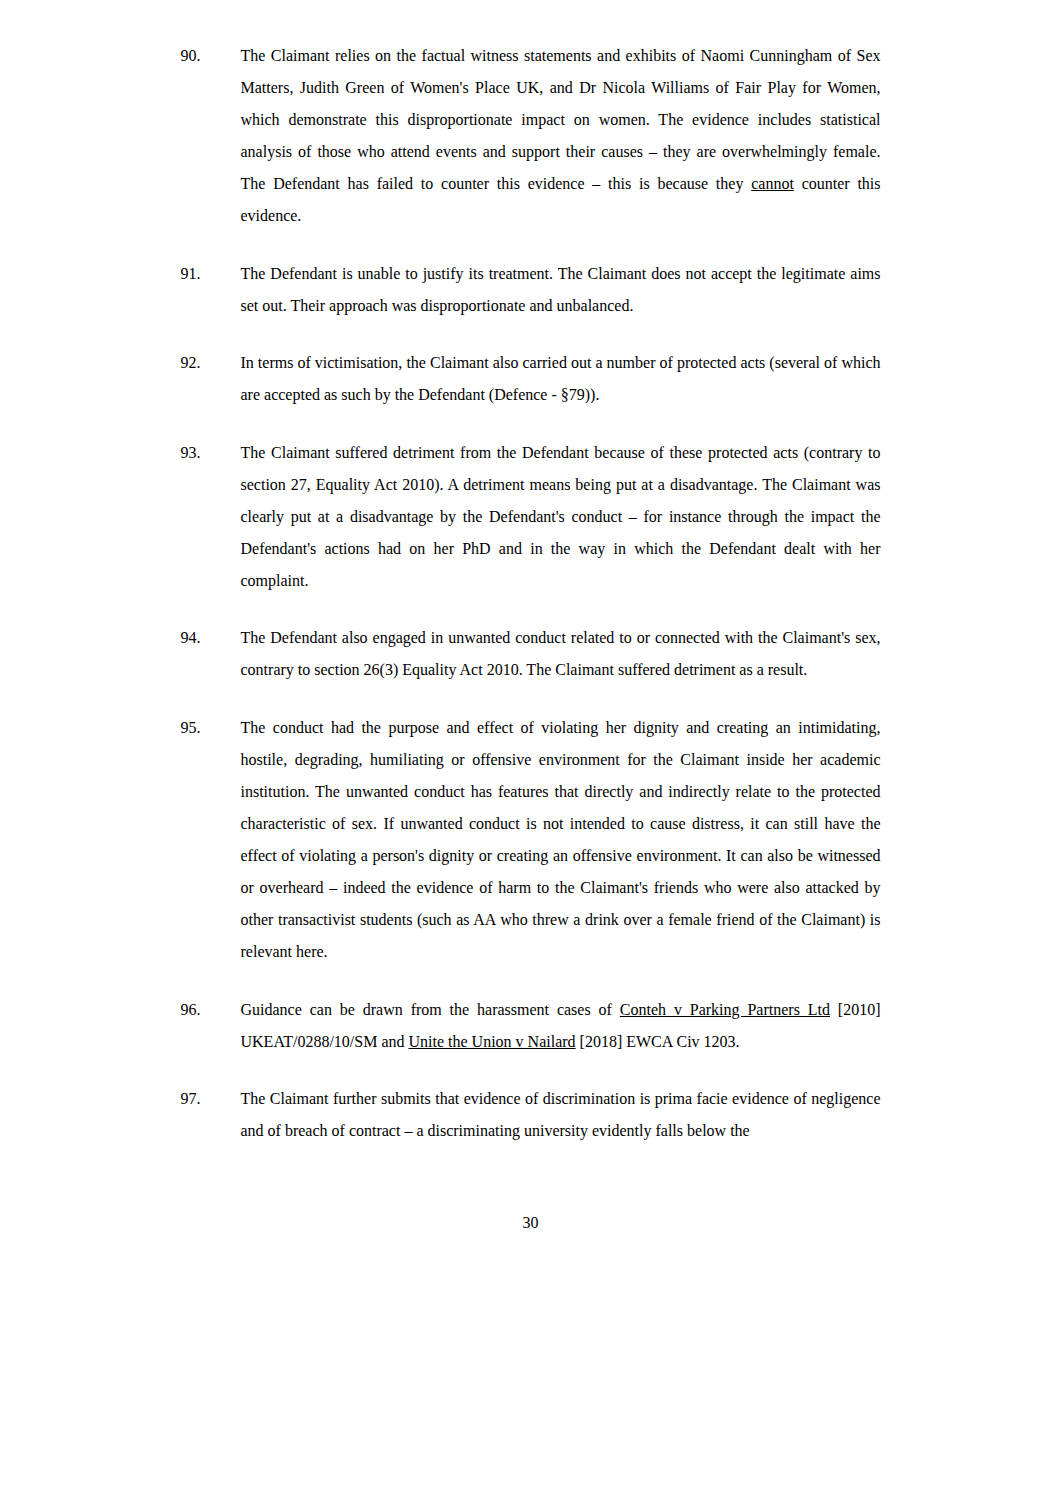90. The Claimant relies on the factual witness statements and exhibits of Naomi Cunningham of Sex Matters, Judith Green of Women's Place UK, and Dr Nicola Williams of Fair Play for Women, which demonstrate this disproportionate impact on women. The evidence includes statistical analysis of those who attend events and support their causes – they are overwhelmingly female. The Defendant has failed to counter this evidence – this is because they cannot counter this evidence.
91. The Defendant is unable to justify its treatment. The Claimant does not accept the legitimate aims set out. Their approach was disproportionate and unbalanced.
92. In terms of victimisation, the Claimant also carried out a number of protected acts (several of which are accepted as such by the Defendant (Defence - §79)).
93. The Claimant suffered detriment from the Defendant because of these protected acts (contrary to section 27, Equality Act 2010). A detriment means being put at a disadvantage. The Claimant was clearly put at a disadvantage by the Defendant's conduct – for instance through the impact the Defendant's actions had on her PhD and in the way in which the Defendant dealt with her complaint.
94. The Defendant also engaged in unwanted conduct related to or connected with the Claimant's sex, contrary to section 26(3) Equality Act 2010. The Claimant suffered detriment as a result.
95. The conduct had the purpose and effect of violating her dignity and creating an intimidating, hostile, degrading, humiliating or offensive environment for the Claimant inside her academic institution. The unwanted conduct has features that directly and indirectly relate to the protected characteristic of sex. If unwanted conduct is not intended to cause distress, it can still have the effect of violating a person's dignity or creating an offensive environment. It can also be witnessed or overheard – indeed the evidence of harm to the Claimant's friends who were also attacked by other transactivist students (such as AA who threw a drink over a female friend of the Claimant) is relevant here.
96. Guidance can be drawn from the harassment cases of Conteh v Parking Partners Ltd [2010] UKEAT/0288/10/SM and Unite the Union v Nailard [2018] EWCA Civ 1203.
97. The Claimant further submits that evidence of discrimination is prima facie evidence of negligence and of breach of contract – a discriminating university evidently falls below the
30